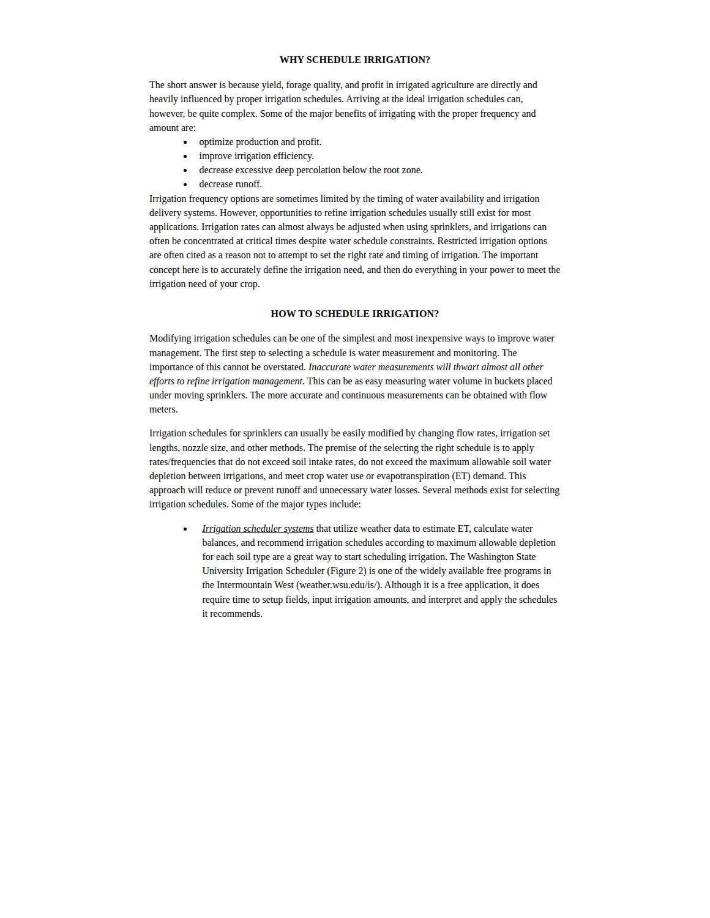Why Schedule Irrigation?
The short answer is because yield, forage quality, and profit in irrigated agriculture are directly and heavily influenced by proper irrigation schedules. Arriving at the ideal irrigation schedules can, however, be quite complex. Some of the major benefits of irrigating with the proper frequency and amount are:
optimize production and profit.
improve irrigation efficiency.
decrease excessive deep percolation below the root zone.
decrease runoff.
Irrigation frequency options are sometimes limited by the timing of water availability and irrigation delivery systems. However, opportunities to refine irrigation schedules usually still exist for most applications. Irrigation rates can almost always be adjusted when using sprinklers, and irrigations can often be concentrated at critical times despite water schedule constraints. Restricted irrigation options are often cited as a reason not to attempt to set the right rate and timing of irrigation. The important concept here is to accurately define the irrigation need, and then do everything in your power to meet the irrigation need of your crop.
How to Schedule Irrigation?
Modifying irrigation schedules can be one of the simplest and most inexpensive ways to improve water management. The first step to selecting a schedule is water measurement and monitoring. The importance of this cannot be overstated. Inaccurate water measurements will thwart almost all other efforts to refine irrigation management. This can be as easy measuring water volume in buckets placed under moving sprinklers. The more accurate and continuous measurements can be obtained with flow meters.
Irrigation schedules for sprinklers can usually be easily modified by changing flow rates, irrigation set lengths, nozzle size, and other methods. The premise of the selecting the right schedule is to apply rates/frequencies that do not exceed soil intake rates, do not exceed the maximum allowable soil water depletion between irrigations, and meet crop water use or evapotranspiration (ET) demand. This approach will reduce or prevent runoff and unnecessary water losses. Several methods exist for selecting irrigation schedules. Some of the major types include:
Irrigation scheduler systems that utilize weather data to estimate ET, calculate water balances, and recommend irrigation schedules according to maximum allowable depletion for each soil type are a great way to start scheduling irrigation. The Washington State University Irrigation Scheduler (Figure 2) is one of the widely available free programs in the Intermountain West (weather.wsu.edu/is/). Although it is a free application, it does require time to setup fields, input irrigation amounts, and interpret and apply the schedules it recommends.